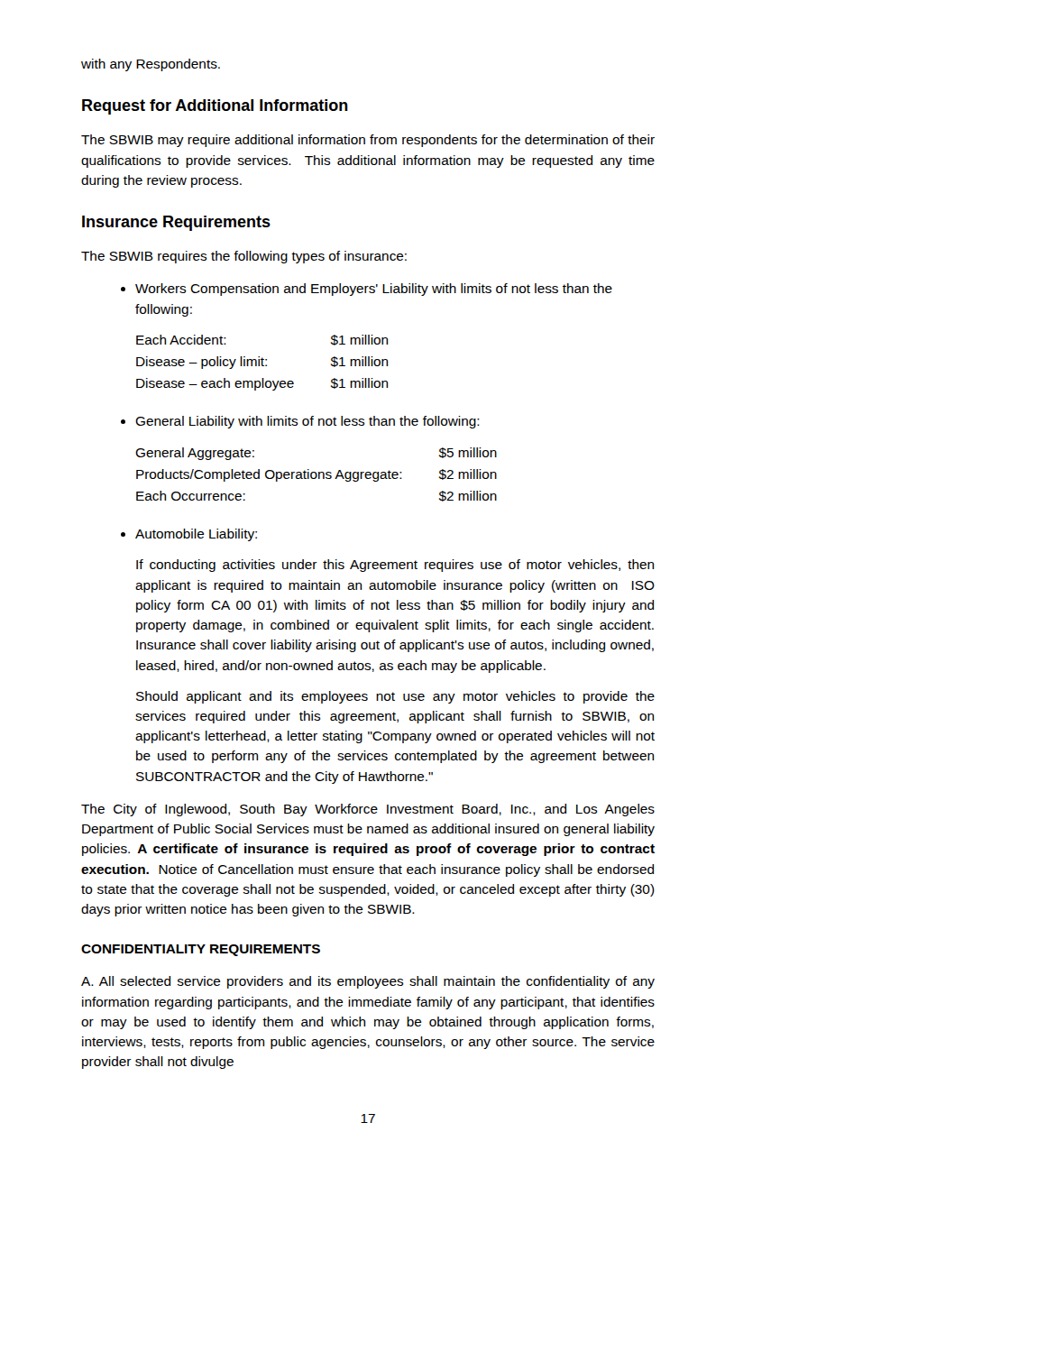with any Respondents.
Request for Additional Information
The SBWIB may require additional information from respondents for the determination of their qualifications to provide services. This additional information may be requested any time during the review process.
Insurance Requirements
The SBWIB requires the following types of insurance:
Workers Compensation and Employers' Liability with limits of not less than the following:
| Each Accident: | $1 million |
| Disease – policy limit: | $1 million |
| Disease – each employee | $1 million |
General Liability with limits of not less than the following:
| General Aggregate: | $5 million |
| Products/Completed Operations Aggregate: | $2 million |
| Each Occurrence: | $2 million |
Automobile Liability:
If conducting activities under this Agreement requires use of motor vehicles, then applicant is required to maintain an automobile insurance policy (written on ISO policy form CA 00 01) with limits of not less than $5 million for bodily injury and property damage, in combined or equivalent split limits, for each single accident. Insurance shall cover liability arising out of applicant's use of autos, including owned, leased, hired, and/or non-owned autos, as each may be applicable.
Should applicant and its employees not use any motor vehicles to provide the services required under this agreement, applicant shall furnish to SBWIB, on applicant's letterhead, a letter stating "Company owned or operated vehicles will not be used to perform any of the services contemplated by the agreement between SUBCONTRACTOR and the City of Hawthorne."
The City of Inglewood, South Bay Workforce Investment Board, Inc., and Los Angeles Department of Public Social Services must be named as additional insured on general liability policies. A certificate of insurance is required as proof of coverage prior to contract execution. Notice of Cancellation must ensure that each insurance policy shall be endorsed to state that the coverage shall not be suspended, voided, or canceled except after thirty (30) days prior written notice has been given to the SBWIB.
CONFIDENTIALITY REQUIREMENTS
A. All selected service providers and its employees shall maintain the confidentiality of any information regarding participants, and the immediate family of any participant, that identifies or may be used to identify them and which may be obtained through application forms, interviews, tests, reports from public agencies, counselors, or any other source. The service provider shall not divulge
17